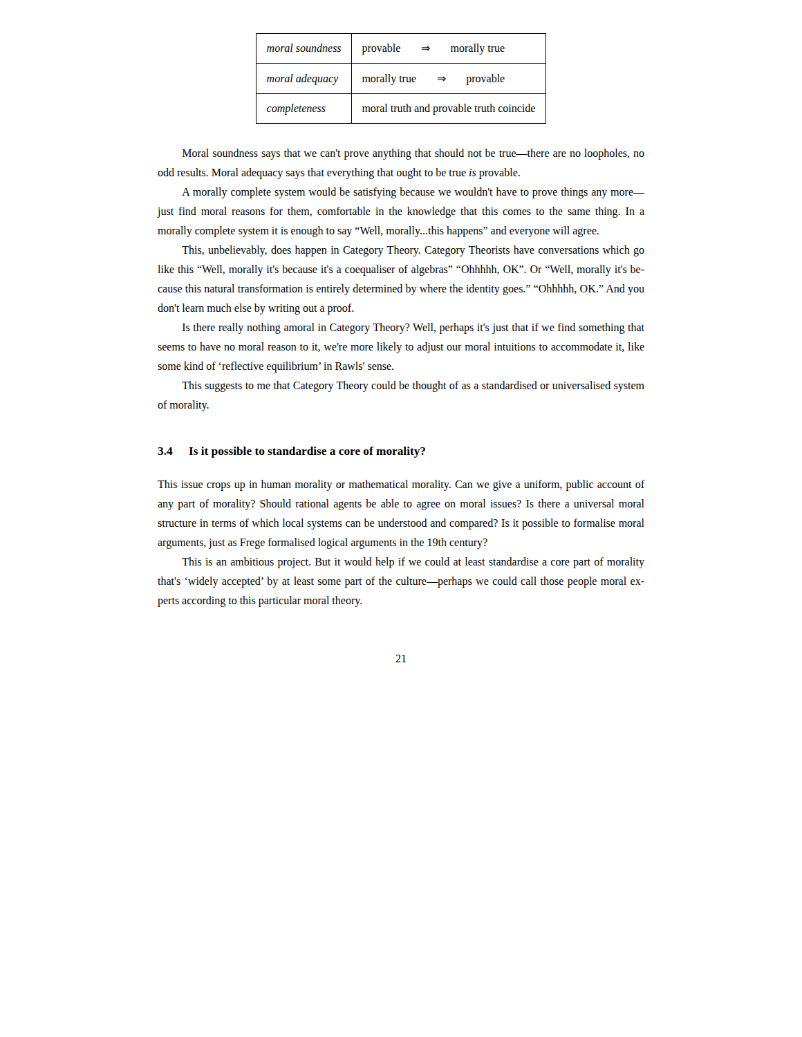| moral soundness | provable ⇒ morally true |
| moral adequacy | morally true ⇒ provable |
| completeness | moral truth and provable truth coincide |
Moral soundness says that we can't prove anything that should not be true—there are no loopholes, no odd results. Moral adequacy says that everything that ought to be true is provable.
A morally complete system would be satisfying because we wouldn't have to prove things any more—just find moral reasons for them, comfortable in the knowledge that this comes to the same thing. In a morally complete system it is enough to say “Well, morally...this happens” and everyone will agree.
This, unbelievably, does happen in Category Theory. Category Theorists have conversations which go like this “Well, morally it's because it's a coequaliser of algebras” “Ohhhhh, OK”. Or “Well, morally it's because this natural transformation is entirely determined by where the identity goes.” “Ohhhhh, OK.” And you don't learn much else by writing out a proof.
Is there really nothing amoral in Category Theory? Well, perhaps it's just that if we find something that seems to have no moral reason to it, we're more likely to adjust our moral intuitions to accommodate it, like some kind of ‘reflective equilibrium’ in Rawls' sense.
This suggests to me that Category Theory could be thought of as a standardised or universalised system of morality.
3.4 Is it possible to standardise a core of morality?
This issue crops up in human morality or mathematical morality. Can we give a uniform, public account of any part of morality? Should rational agents be able to agree on moral issues? Is there a universal moral structure in terms of which local systems can be understood and compared? Is it possible to formalise moral arguments, just as Frege formalised logical arguments in the 19th century?
This is an ambitious project. But it would help if we could at least standardise a core part of morality that's ‘widely accepted’ by at least some part of the culture—perhaps we could call those people moral experts according to this particular moral theory.
21